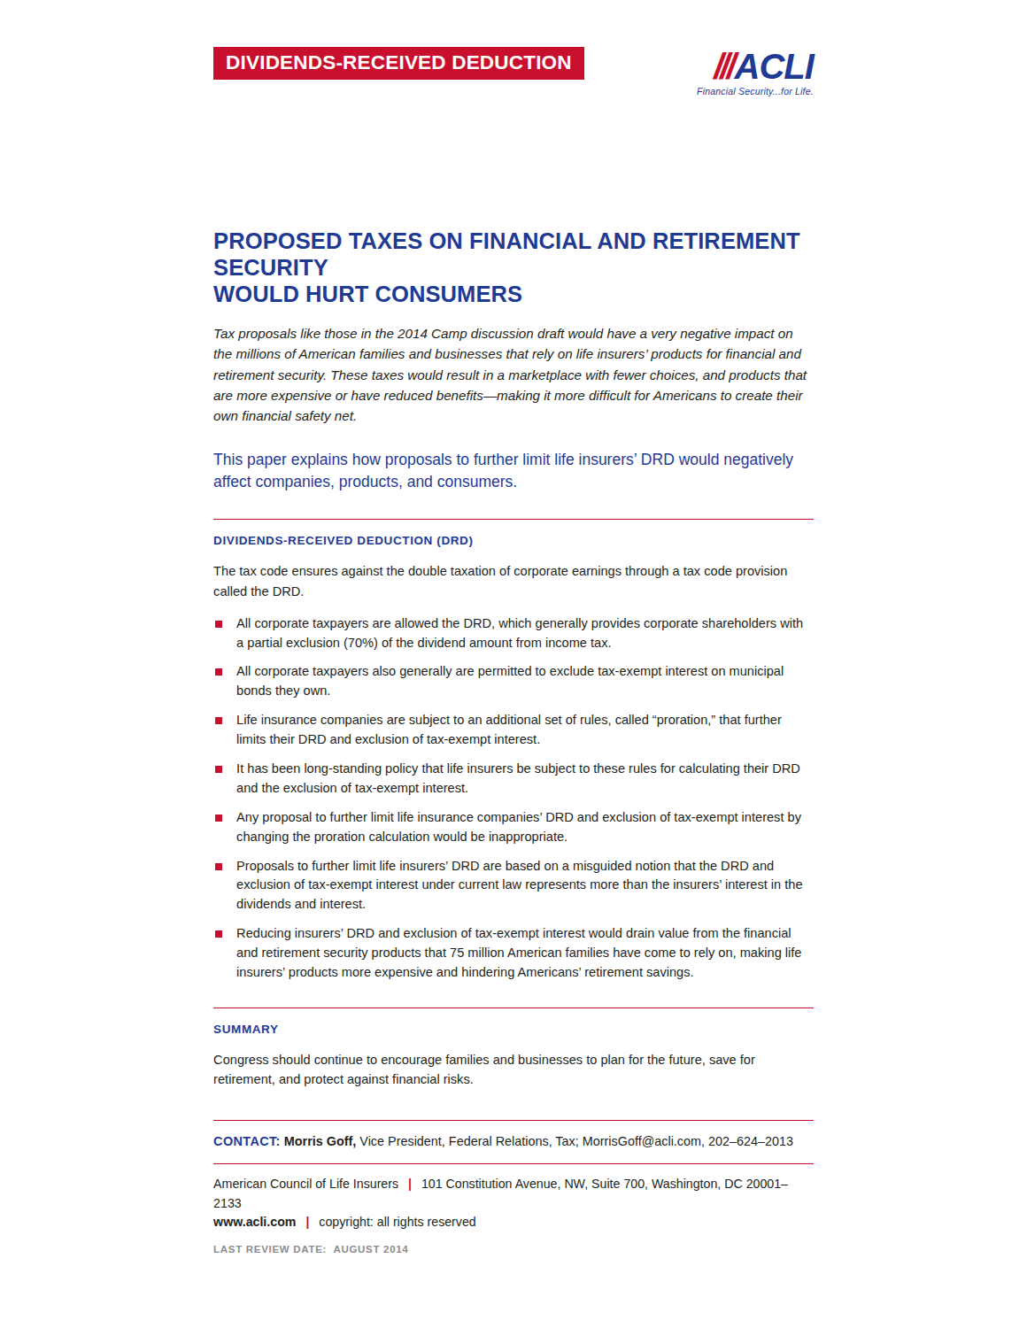DIVIDENDS-RECEIVED DEDUCTION
///ACLI
Financial Security...for Life.
PROPOSED TAXES ON FINANCIAL AND RETIREMENT SECURITY
WOULD HURT CONSUMERS
Tax proposals like those in the 2014 Camp discussion draft would have a very negative impact on the millions of American families and businesses that rely on life insurers’ products for financial and retirement security. These taxes would result in a marketplace with fewer choices, and products that are more expensive or have reduced benefits—making it more difficult for Americans to create their own financial safety net.
This paper explains how proposals to further limit life insurers’ DRD would negatively affect companies, products, and consumers.
Dividends-Received Deduction (DRD)
The tax code ensures against the double taxation of corporate earnings through a tax code provision called the DRD.
All corporate taxpayers are allowed the DRD, which generally provides corporate shareholders with a partial exclusion (70%) of the dividend amount from income tax.
All corporate taxpayers also generally are permitted to exclude tax-exempt interest on municipal bonds they own.
Life insurance companies are subject to an additional set of rules, called “proration,” that further limits their DRD and exclusion of tax-exempt interest.
It has been long-standing policy that life insurers be subject to these rules for calculating their DRD and the exclusion of tax-exempt interest.
Any proposal to further limit life insurance companies’ DRD and exclusion of tax-exempt interest by changing the proration calculation would be inappropriate.
Proposals to further limit life insurers’ DRD are based on a misguided notion that the DRD and exclusion of tax-exempt interest under current law represents more than the insurers’ interest in the dividends and interest.
Reducing insurers’ DRD and exclusion of tax-exempt interest would drain value from the financial and retirement security products that 75 million American families have come to rely on, making life insurers’ products more expensive and hindering Americans’ retirement savings.
Summary
Congress should continue to encourage families and businesses to plan for the future, save for retirement, and protect against financial risks.
CONTACT: Morris Goff, Vice President, Federal Relations, Tax; MorrisGoff@acli.com, 202–624–2013
American Council of Life Insurers | 101 Constitution Avenue, NW, Suite 700, Washington, DC 20001–2133
www.acli.com | copyright: all rights reserved
LAST REVIEW DATE: AUGUST 2014